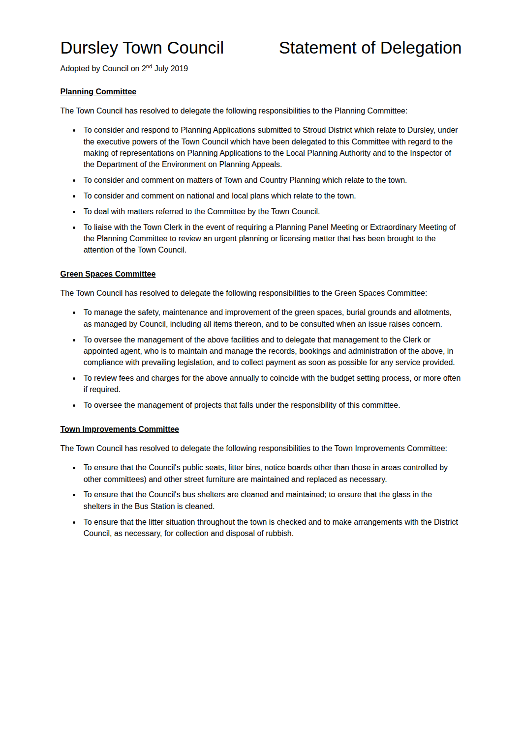Dursley Town Council
Statement of Delegation
Adopted by Council on 2nd July 2019
Planning Committee
The Town Council has resolved to delegate the following responsibilities to the Planning Committee:
To consider and respond to Planning Applications submitted to Stroud District which relate to Dursley, under the executive powers of the Town Council which have been delegated to this Committee with regard to the making of representations on Planning Applications to the Local Planning Authority and to the Inspector of the Department of the Environment on Planning Appeals.
To consider and comment on matters of Town and Country Planning which relate to the town.
To consider and comment on national and local plans which relate to the town.
To deal with matters referred to the Committee by the Town Council.
To liaise with the Town Clerk in the event of requiring a Planning Panel Meeting or Extraordinary Meeting of the Planning Committee to review an urgent planning or licensing matter that has been brought to the attention of the Town Council.
Green Spaces Committee
The Town Council has resolved to delegate the following responsibilities to the Green Spaces Committee:
To manage the safety, maintenance and improvement of the green spaces, burial grounds and allotments, as managed by Council, including all items thereon, and to be consulted when an issue raises concern.
To oversee the management of the above facilities and to delegate that management to the Clerk or appointed agent, who is to maintain and manage the records, bookings and administration of the above, in compliance with prevailing legislation, and to collect payment as soon as possible for any service provided.
To review fees and charges for the above annually to coincide with the budget setting process, or more often if required.
To oversee the management of projects that falls under the responsibility of this committee.
Town Improvements Committee
The Town Council has resolved to delegate the following responsibilities to the Town Improvements Committee:
To ensure that the Council's public seats, litter bins, notice boards other than those in areas controlled by other committees) and other street furniture are maintained and replaced as necessary.
To ensure that the Council's bus shelters are cleaned and maintained; to ensure that the glass in the shelters in the Bus Station is cleaned.
To ensure that the litter situation throughout the town is checked and to make arrangements with the District Council, as necessary, for collection and disposal of rubbish.